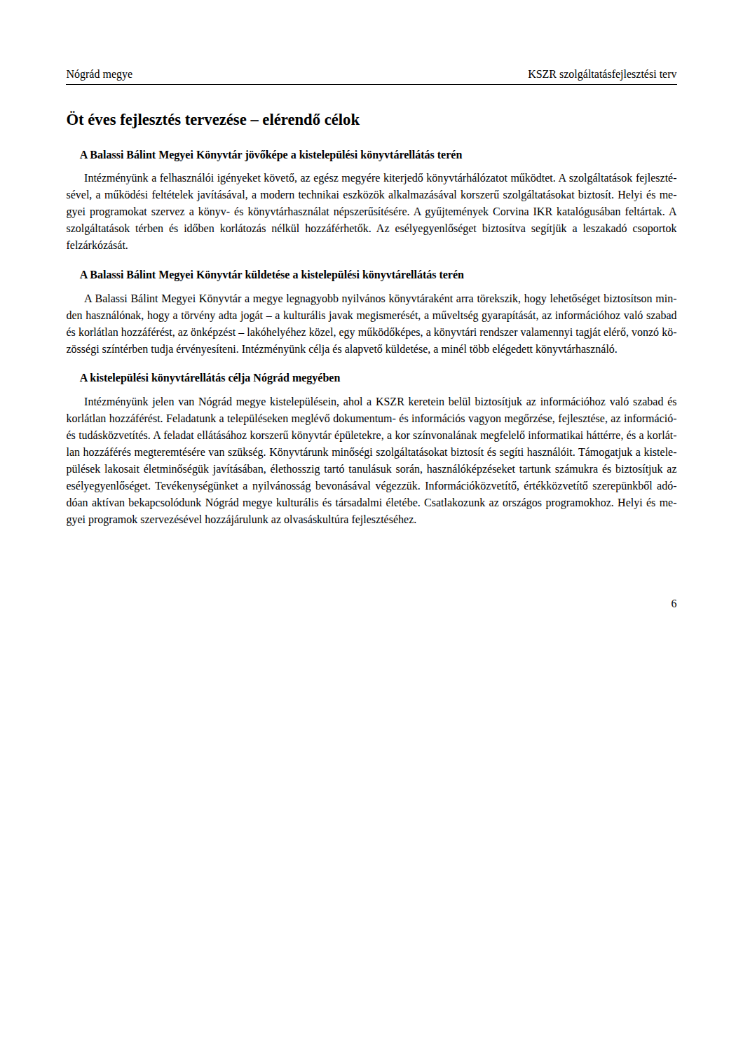Nógrád megye
KSZR szolgáltatásfejlesztési terv
Öt éves fejlesztés tervezése – elérendő célok
A Balassi Bálint Megyei Könyvtár jövőképe a kistelepülési könyvtárellátás terén
Intézményünk a felhasználói igényeket követő, az egész megyére kiterjedő könyvtárhálózatot működtet. A szolgáltatások fejlesztésével, a működési feltételek javításával, a modern technikai eszközök alkalmazásával korszerű szolgáltatásokat biztosít. Helyi és megyei programokat szervez a könyv- és könyvtárhasználat népszerűsítésére. A gyűjtemények Corvina IKR katalógusában feltártak. A szolgáltatások térben és időben korlátozás nélkül hozzáférhetők. Az esélyegyenlőséget biztosítva segítjük a leszakadó csoportok felzárkózását.
A Balassi Bálint Megyei Könyvtár küldetése a kistelepülési könyvtárellátás terén
A Balassi Bálint Megyei Könyvtár a megye legnagyobb nyilvános könyvtáraként arra törekszik, hogy lehetőséget biztosítson minden használónak, hogy a törvény adta jogát – a kulturális javak megismerését, a műveltség gyarapítását, az információhoz való szabad és korlátlan hozzáférést, az önképzést – lakóhelyéhez közel, egy működőképes, a könyvtári rendszer valamennyi tagját elérő, vonzó közösségi színtérben tudja érvényesíteni. Intézményünk célja és alapvető küldetése, a minél több elégedett könyvtárhasználó.
A kistelepülési könyvtárellátás célja Nógrád megyében
Intézményünk jelen van Nógrád megye kistelepülésein, ahol a KSZR keretein belül biztosítjuk az információhoz való szabad és korlátlan hozzáférést. Feladatunk a településeken meglévő dokumentum- és információs vagyon megőrzése, fejlesztése, az információ- és tudásközvetítés. A feladat ellátásához korszerű könyvtár épületekre, a kor színvonalának megfelelő informatikai háttérre, és a korlátlan hozzáférés megteremtésére van szükség. Könyvtárunk minőségi szolgáltatásokat biztosít és segíti használóit. Támogatjuk a kistelepülések lakosait életminőségük javításában, élethosszig tartó tanulásuk során, használóképzéseket tartunk számukra és biztosítjuk az esélyegyenlőséget. Tevékenységünket a nyilvánosság bevonásával végezzük. Információközvetítő, értékközvetítő szerepünkből adódóan aktívan bekapcsolódunk Nógrád megye kulturális és társadalmi életébe. Csatlakozunk az országos programokhoz. Helyi és megyei programok szervezésével hozzájárulunk az olvasáskultúra fejlesztéséhez.
6